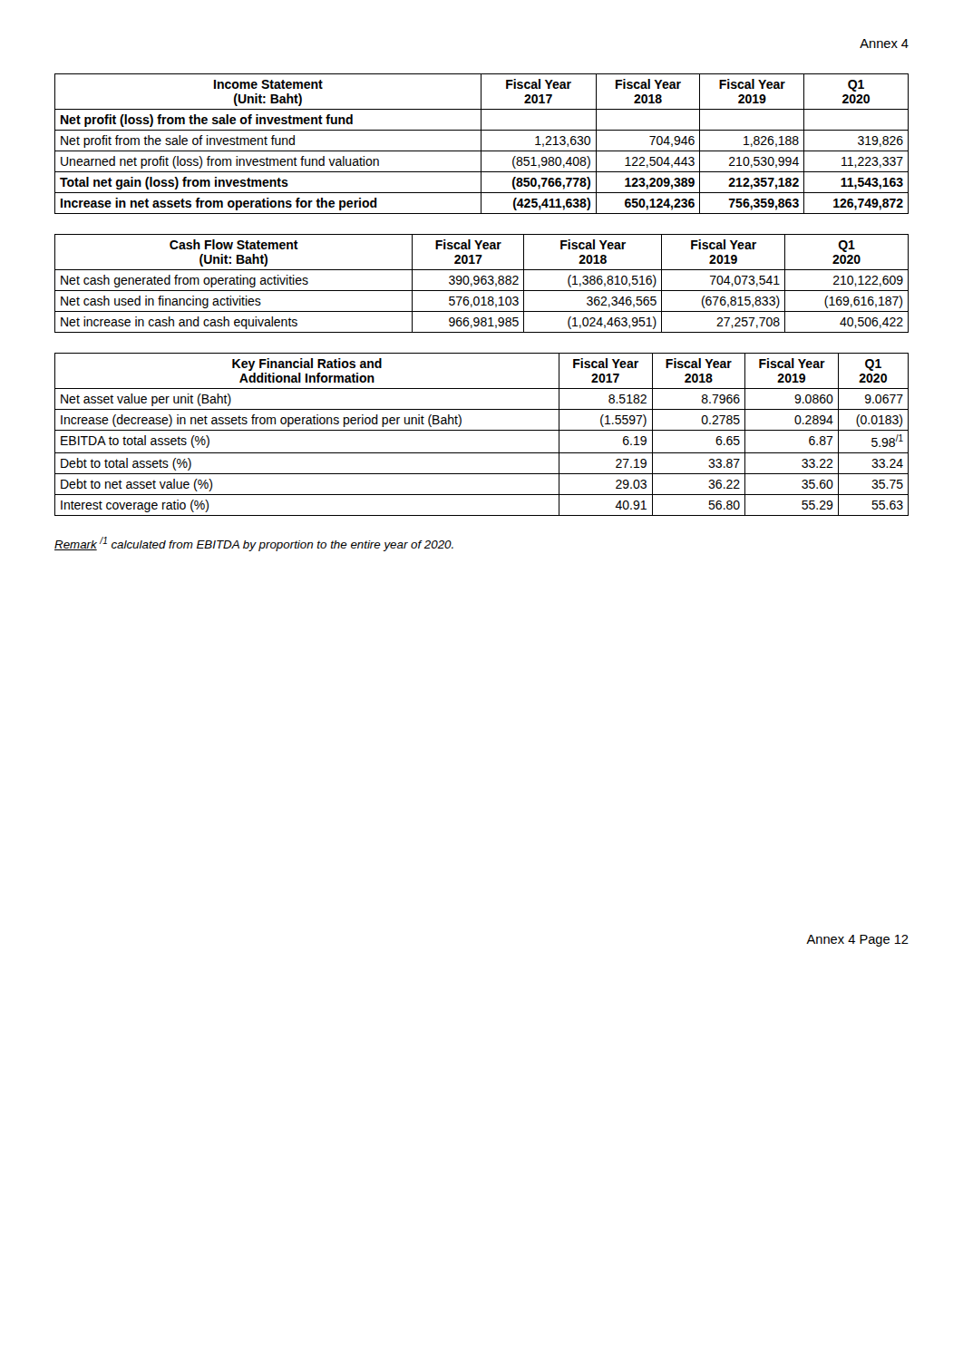Annex 4
| Income Statement (Unit: Baht) | Fiscal Year 2017 | Fiscal Year 2018 | Fiscal Year 2019 | Q1 2020 |
| --- | --- | --- | --- | --- |
| Net profit (loss) from the sale of investment fund | | | | |
| Net profit from the sale of investment fund | 1,213,630 | 704,946 | 1,826,188 | 319,826 |
| Unearned net profit (loss) from investment fund valuation | (851,980,408) | 122,504,443 | 210,530,994 | 11,223,337 |
| Total net gain (loss) from investments | (850,766,778) | 123,209,389 | 212,357,182 | 11,543,163 |
| Increase in net assets from operations for the period | (425,411,638) | 650,124,236 | 756,359,863 | 126,749,872 |
| Cash Flow Statement (Unit: Baht) | Fiscal Year 2017 | Fiscal Year 2018 | Fiscal Year 2019 | Q1 2020 |
| --- | --- | --- | --- | --- |
| Net cash generated from operating activities | 390,963,882 | (1,386,810,516) | 704,073,541 | 210,122,609 |
| Net cash used in financing activities | 576,018,103 | 362,346,565 | (676,815,833) | (169,616,187) |
| Net increase in cash and cash equivalents | 966,981,985 | (1,024,463,951) | 27,257,708 | 40,506,422 |
| Key Financial Ratios and Additional Information | Fiscal Year 2017 | Fiscal Year 2018 | Fiscal Year 2019 | Q1 2020 |
| --- | --- | --- | --- | --- |
| Net asset value per unit (Baht) | 8.5182 | 8.7966 | 9.0860 | 9.0677 |
| Increase (decrease) in net assets from operations period per unit (Baht) | (1.5597) | 0.2785 | 0.2894 | (0.0183) |
| EBITDA to total assets (%) | 6.19 | 6.65 | 6.87 | 5.98 /1 |
| Debt to total assets (%) | 27.19 | 33.87 | 33.22 | 33.24 |
| Debt to net asset value (%) | 29.03 | 36.22 | 35.60 | 35.75 |
| Interest coverage ratio (%) | 40.91 | 56.80 | 55.29 | 55.63 |
Remark /1 calculated from EBITDA by proportion to the entire year of 2020.
Annex 4 Page 12